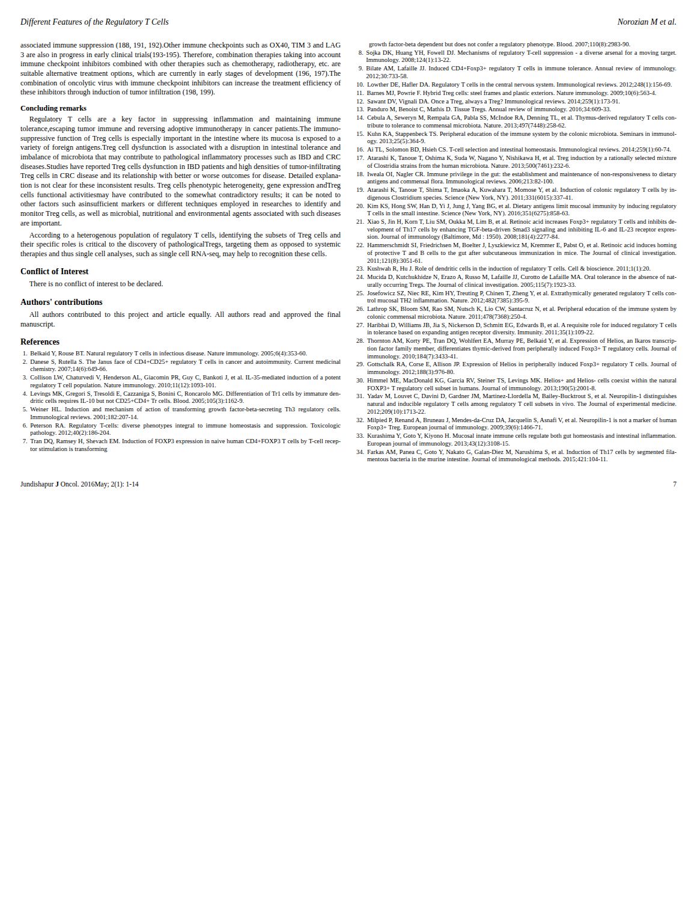Different Features of the Regulatory T Cells
Norozian M et al.
associated immune suppression (188, 191, 192).Other immune checkpoints such as OX40, TIM 3 and LAG 3 are also in progress in early clinical trials(193-195). Therefore, combination therapies taking into account immune checkpoint inhibitors combined with other therapies such as chemotherapy, radiotherapy, etc. are suitable alternative treatment options, which are currently in early stages of development (196, 197).The combination of oncolytic virus with immune checkpoint inhibitors can increase the treatment efficiency of these inhibitors through induction of tumor infiltration (198, 199).
Concluding remarks
Regulatory T cells are a key factor in suppressing inflammation and maintaining immune tolerance,escaping tumor immune and reversing adoptive immunotherapy in cancer patients.The immunosuppressive function of Treg cells is especially important in the intestine where its mucosa is exposed to a variety of foreign antigens.Treg cell dysfunction is associated with a disruption in intestinal tolerance and imbalance of microbiota that may contribute to pathological inflammatory processes such as IBD and CRC diseases.Studies have reported Treg cells dysfunction in IBD patients and high densities of tumor-infiltrating Treg cells in CRC disease and its relationship with better or worse outcomes for disease. Detailed explanation is not clear for these inconsistent results. Treg cells phenotypic heterogeneity, gene expression andTreg cells functional activitiesmay have contributed to the somewhat contradictory results; it can be noted to other factors such asinsufficient markers or different techniques employed in researches to identify and monitor Treg cells, as well as microbial, nutritional and environmental agents associated with such diseases are important.
According to a heterogenous population of regulatory T cells, identifying the subsets of Treg cells and their specific roles is critical to the discovery of pathologicalTregs, targeting them as opposed to systemic therapies and thus single cell analyses, such as single cell RNA-seq, may help to recognition these cells.
Conflict of Interest
There is no conflict of interest to be declared.
Authors' contributions
All authors contributed to this project and article equally. All authors read and approved the final manuscript.
References
1. Belkaid Y, Rouse BT. Natural regulatory T cells in infectious disease. Nature immunology. 2005;6(4):353-60.
2. Danese S, Rutella S. The Janus face of CD4+CD25+ regulatory T cells in cancer and autoimmunity. Current medicinal chemistry. 2007;14(6):649-66.
3. Collison LW, Chaturvedi V, Henderson AL, Giacomin PR, Guy C, Bankoti J, et al. IL-35-mediated induction of a potent regulatory T cell population. Nature immunology. 2010;11(12):1093-101.
4. Levings MK, Gregori S, Tresoldi E, Cazzaniga S, Bonini C, Roncarolo MG. Differentiation of Tr1 cells by immature dendritic cells requires IL-10 but not CD25+CD4+ Tr cells. Blood. 2005;105(3):1162-9.
5. Weiner HL. Induction and mechanism of action of transforming growth factor-beta-secreting Th3 regulatory cells. Immunological reviews. 2001;182:207-14.
6. Peterson RA. Regulatory T-cells: diverse phenotypes integral to immune homeostasis and suppression. Toxicologic pathology. 2012;40(2):186-204.
7. Tran DQ, Ramsey H, Shevach EM. Induction of FOXP3 expression in naive human CD4+FOXP3 T cells by T-cell receptor stimulation is transforming
growth factor-beta dependent but does not confer a regulatory phenotype. Blood. 2007;110(8):2983-90.
8. Sojka DK, Huang YH, Fowell DJ. Mechanisms of regulatory T-cell suppression - a diverse arsenal for a moving target. Immunology. 2008;124(1):13-22.
9. Bilate AM, Lafaille JJ. Induced CD4+Foxp3+ regulatory T cells in immune tolerance. Annual review of immunology. 2012;30:733-58.
10. Lowther DE, Hafler DA. Regulatory T cells in the central nervous system. Immunological reviews. 2012;248(1):156-69.
11. Barnes MJ, Powrie F. Hybrid Treg cells: steel frames and plastic exteriors. Nature immunology. 2009;10(6):563-4.
12. Sawant DV, Vignali DA. Once a Treg, always a Treg? Immunological reviews. 2014;259(1):173-91.
13. Panduro M, Benoist C, Mathis D. Tissue Tregs. Annual review of immunology. 2016;34:609-33.
14. Cebula A, Seweryn M, Rempala GA, Pabla SS, McIndoe RA, Denning TL, et al. Thymus-derived regulatory T cells contribute to tolerance to commensal microbiota. Nature. 2013;497(7448):258-62.
15. Kuhn KA, Stappenbeck TS. Peripheral education of the immune system by the colonic microbiota. Seminars in immunology. 2013;25(5):364-9.
16. Ai TL, Solomon BD, Hsieh CS. T-cell selection and intestinal homeostasis. Immunological reviews. 2014;259(1):60-74.
17. Atarashi K, Tanoue T, Oshima K, Suda W, Nagano Y, Nishikawa H, et al. Treg induction by a rationally selected mixture of Clostridia strains from the human microbiota. Nature. 2013;500(7461):232-6.
18. Iweala OI, Nagler CR. Immune privilege in the gut: the establishment and maintenance of non-responsiveness to dietary antigens and commensal flora. Immunological reviews. 2006;213:82-100.
19. Atarashi K, Tanoue T, Shima T, Imaoka A, Kuwahara T, Momose Y, et al. Induction of colonic regulatory T cells by indigenous Clostridium species. Science (New York, NY). 2011;331(6015):337-41.
20. Kim KS, Hong SW, Han D, Yi J, Jung J, Yang BG, et al. Dietary antigens limit mucosal immunity by inducing regulatory T cells in the small intestine. Science (New York, NY). 2016;351(6275):858-63.
21. Xiao S, Jin H, Korn T, Liu SM, Oukka M, Lim B, et al. Retinoic acid increases Foxp3+ regulatory T cells and inhibits development of Th17 cells by enhancing TGF-beta-driven Smad3 signaling and inhibiting IL-6 and IL-23 receptor expression. Journal of immunology (Baltimore, Md : 1950). 2008;181(4):2277-84.
22. Hammerschmidt SI, Friedrichsen M, Boelter J, Lyszkiewicz M, Kremmer E, Pabst O, et al. Retinoic acid induces homing of protective T and B cells to the gut after subcutaneous immunization in mice. The Journal of clinical investigation. 2011;121(8):3051-61.
23. Kushwah R, Hu J. Role of dendritic cells in the induction of regulatory T cells. Cell & bioscience. 2011;1(1):20.
24. Mucida D, Kutchukhidze N, Erazo A, Russo M, Lafaille JJ, Curotto de Lafaille MA. Oral tolerance in the absence of naturally occurring Tregs. The Journal of clinical investigation. 2005;115(7):1923-33.
25. Josefowicz SZ, Niec RE, Kim HY, Treuting P, Chinen T, Zheng Y, et al. Extrathymically generated regulatory T cells control mucosal TH2 inflammation. Nature. 2012;482(7385):395-9.
26. Lathrop SK, Bloom SM, Rao SM, Nutsch K, Lio CW, Santacruz N, et al. Peripheral education of the immune system by colonic commensal microbiota. Nature. 2011;478(7368):250-4.
27. Haribhai D, Williams JB, Jia S, Nickerson D, Schmitt EG, Edwards B, et al. A requisite role for induced regulatory T cells in tolerance based on expanding antigen receptor diversity. Immunity. 2011;35(1):109-22.
28. Thornton AM, Korty PE, Tran DQ, Wohlfert EA, Murray PE, Belkaid Y, et al. Expression of Helios, an Ikaros transcription factor family member, differentiates thymic-derived from peripherally induced Foxp3+ T regulatory cells. Journal of immunology. 2010;184(7):3433-41.
29. Gottschalk RA, Corse E, Allison JP. Expression of Helios in peripherally induced Foxp3+ regulatory T cells. Journal of immunology. 2012;188(3):976-80.
30. Himmel ME, MacDonald KG, Garcia RV, Steiner TS, Levings MK. Helios+ and Helios- cells coexist within the natural FOXP3+ T regulatory cell subset in humans. Journal of immunology. 2013;190(5):2001-8.
31. Yadav M, Louvet C, Davini D, Gardner JM, Martinez-Llordella M, Bailey-Bucktrout S, et al. Neuropilin-1 distinguishes natural and inducible regulatory T cells among regulatory T cell subsets in vivo. The Journal of experimental medicine. 2012;209(10):1713-22.
32. Milpied P, Renand A, Bruneau J, Mendes-da-Cruz DA, Jacquelin S, Asnafi V, et al. Neuropilin-1 is not a marker of human Foxp3+ Treg. European journal of immunology. 2009;39(6):1466-71.
33. Kurashima Y, Goto Y, Kiyono H. Mucosal innate immune cells regulate both gut homeostasis and intestinal inflammation. European journal of immunology. 2013;43(12):3108-15.
34. Farkas AM, Panea C, Goto Y, Nakato G, Galan-Diez M, Narushima S, et al. Induction of Th17 cells by segmented filamentous bacteria in the murine intestine. Journal of immunological methods. 2015;421:104-11.
Jundishapur J Oncol. 2016May; 2(1): 1-14
7